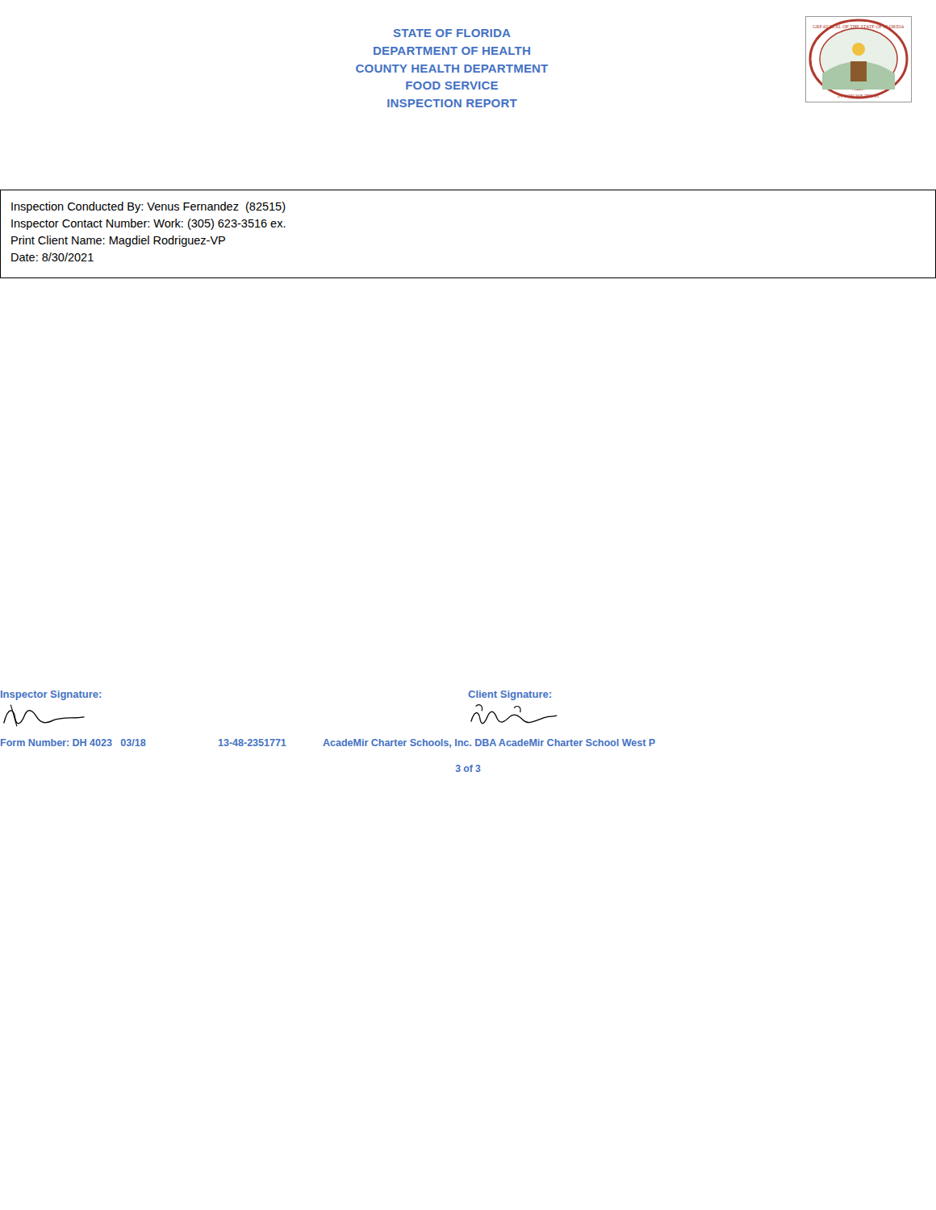STATE OF FLORIDA
DEPARTMENT OF HEALTH
COUNTY HEALTH DEPARTMENT
FOOD SERVICE
INSPECTION REPORT
Inspection Conducted By: Venus Fernandez (82515)
Inspector Contact Number: Work: (305) 623-3516 ex.
Print Client Name: Magdiel Rodriguez-VP
Date: 8/30/2021
Inspector Signature:
Client Signature:
Form Number: DH 4023 03/18 13-48-2351771 AcadeMir Charter Schools, Inc. DBA AcadeMir Charter School West P
3 of 3